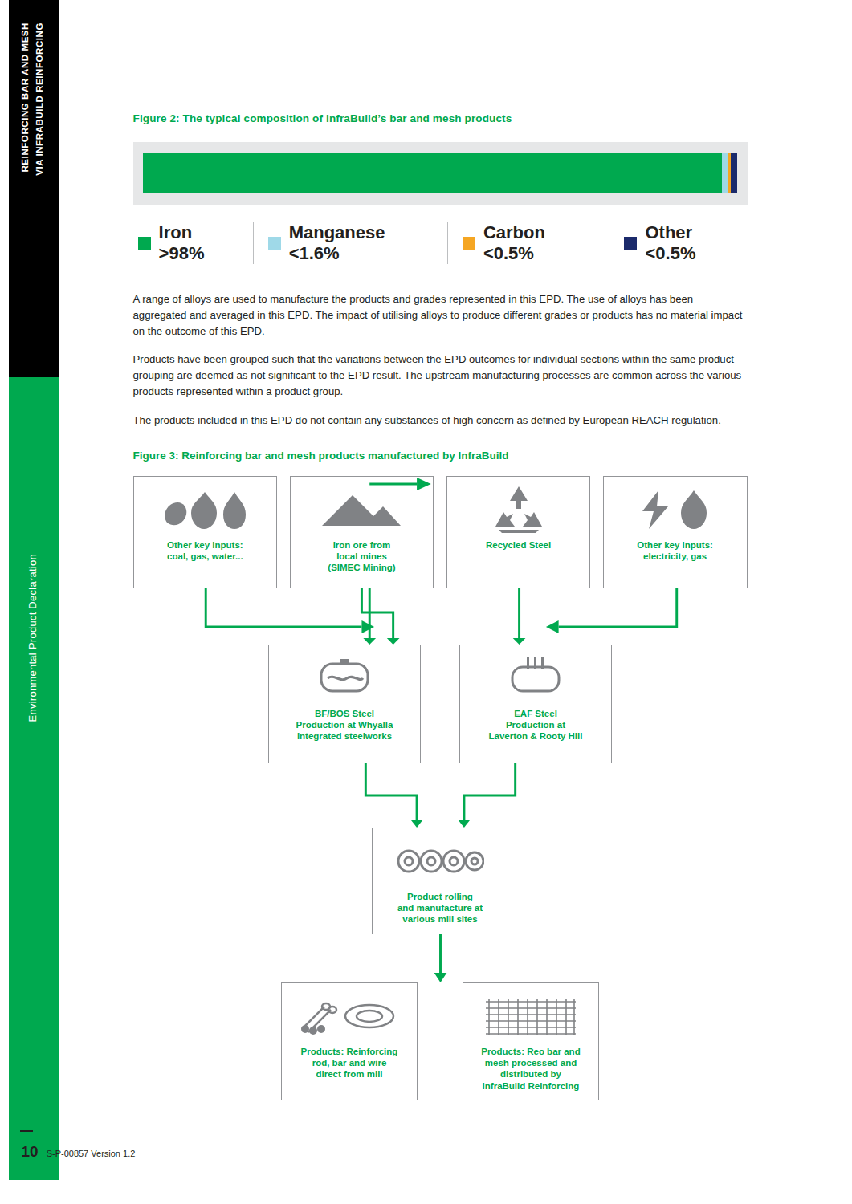REINFORCING BAR AND MESH
VIA INFRABUILD REINFORCING
Environmental Product Declaration
Figure 2: The typical composition of InfraBuild’s bar and mesh products
Iron >98%
Manganese <1.6%
Carbon <0.5%
Other <0.5%
A range of alloys are used to manufacture the products and grades represented in this EPD. The use of alloys has been aggregated and averaged in this EPD. The impact of utilising alloys to produce different grades or products has no material impact on the outcome of this EPD.
Products have been grouped such that the variations between the EPD outcomes for individual sections within the same product grouping are deemed as not significant to the EPD result. The upstream manufacturing processes are common across the various products represented within a product group.
The products included in this EPD do not contain any substances of high concern as defined by European REACH regulation.
Figure 3: Reinforcing bar and mesh products manufactured by InfraBuild
Other key inputs:
coal, gas, water...
Iron ore from
local mines
(SIMEC Mining)
Recycled Steel
Other key inputs:
electricity, gas
BF/BOS Steel
Production at Whyalla
integrated steelworks
EAF Steel
Production at
Laverton & Rooty Hill
Product rolling
and manufacture at
various mill sites
Products: Reinforcing
rod, bar and wire
direct from mill
Products: Reo bar and
mesh processed and
distributed by
InfraBuild Reinforcing
10
S-P-00857 Version 1.2